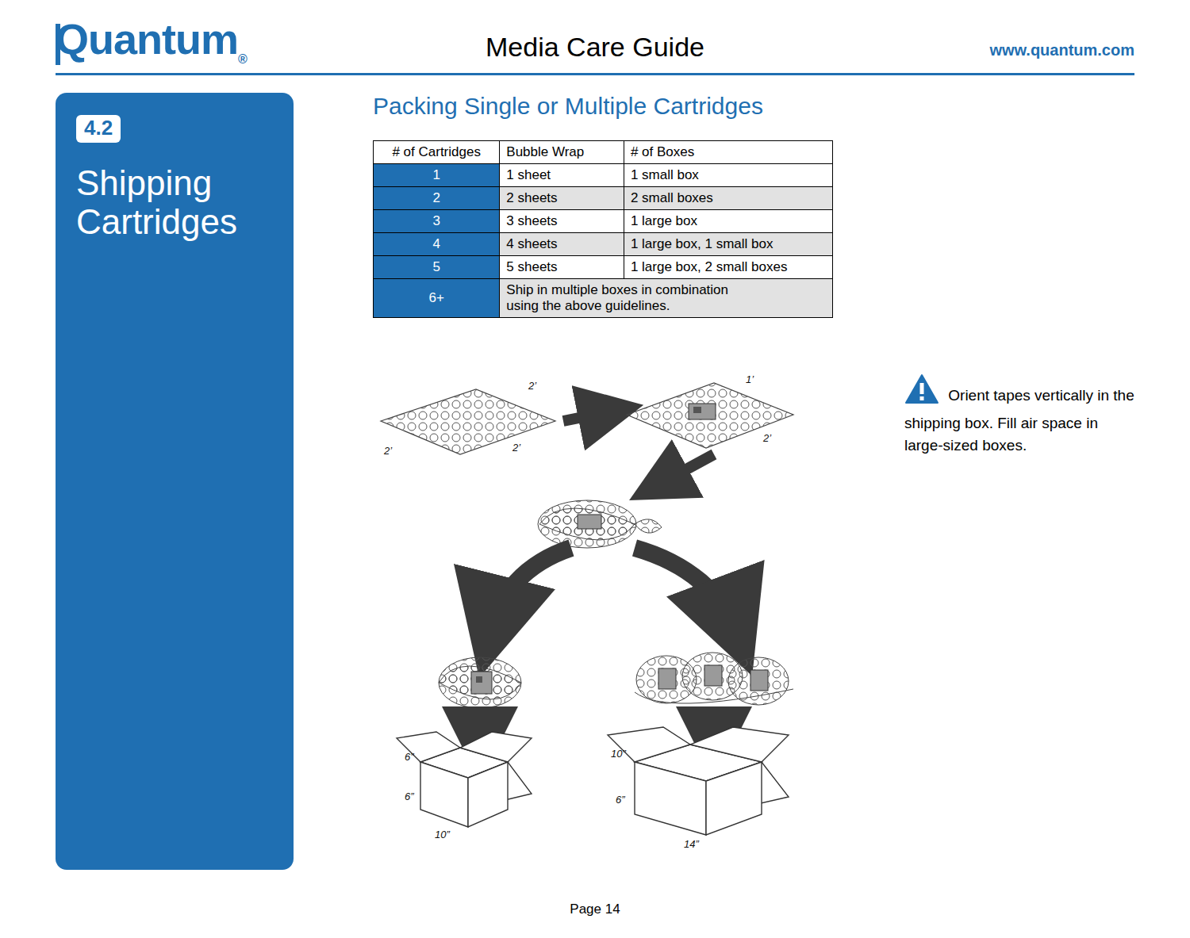Quantum®
Media Care Guide
www.quantum.com
4.2
Shipping
Cartridges
Packing Single or Multiple Cartridges
| # of Cartridges | Bubble Wrap | # of Boxes |
| --- | --- | --- |
| 1 | 1 sheet | 1 small box |
| 2 | 2 sheets | 2 small boxes |
| 3 | 3 sheets | 1 large box |
| 4 | 4 sheets | 1 large box, 1 small box |
| 5 | 5 sheets | 1 large box, 2 small boxes |
| 6+ | Ship in multiple boxes in combination using the above guidelines. |
2’ 2’ 2’ 1’ 2’ 6” 6” 10” 10” 6” 14”
Orient tapes vertically in the shipping box. Fill air space in large-sized boxes.
Page 14